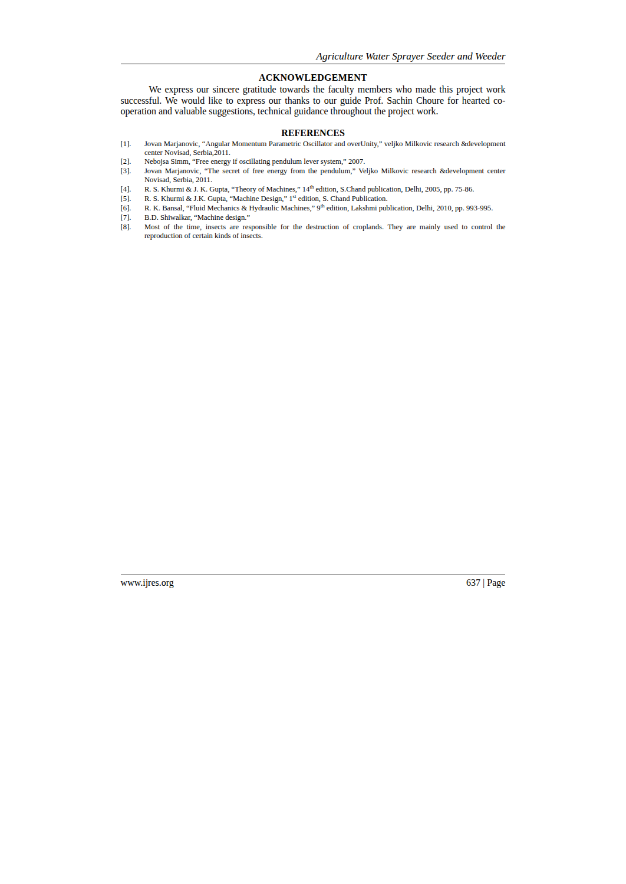Agriculture Water Sprayer Seeder and Weeder
ACKNOWLEDGEMENT
We express our sincere gratitude towards the faculty members who made this project work successful. We would like to express our thanks to our guide Prof. Sachin Choure for hearted co-operation and valuable suggestions, technical guidance throughout the project work.
REFERENCES
| [1]. | Jovan Marjanovic, “Angular Momentum Parametric Oscillator and overUnity,” veljko Milkovic research &development center Novisad, Serbia,2011. |
| [2]. | Nebojsa Simm, “Free energy if oscillating pendulum lever system,” 2007. |
| [3]. | Jovan Marjanovic, “The secret of free energy from the pendulum,” Veljko Milkovic research &development center Novisad, Serbia, 2011. |
| [4]. | R. S. Khurmi & J. K. Gupta, “Theory of Machines,” 14 th edition, S.Chand publication, Delhi, 2005, pp. 75-86. |
| [5]. | R. S. Khurmi & J.K. Gupta, “Machine Design,” 1 st edition, S. Chand Publication. |
| [6]. | R. K. Bansal, “Fluid Mechanics & Hydraulic Machines,” 9 th edition, Lakshmi publication, Delhi, 2010, pp. 993-995. |
| [7]. | B.D. Shiwalkar, “Machine design.” |
| [8]. | Most of the time, insects are responsible for the destruction of croplands. They are mainly used to control the reproduction of certain kinds of insects. |
www.ijres.org 637 | Page